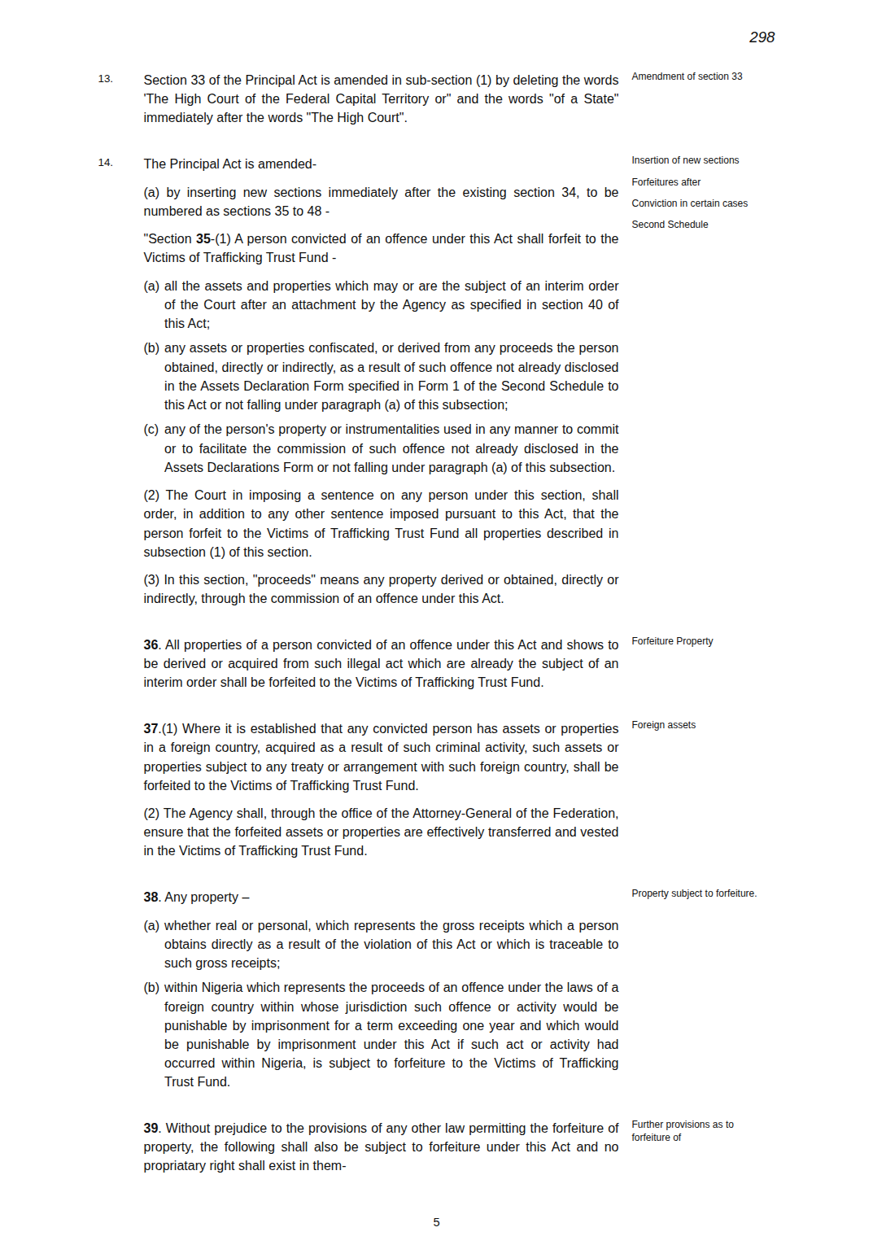298
13.
Section 33 of the Principal Act is amended in sub-section (1) by deleting the words 'The High Court of the Federal Capital Territory or" and the words "of a State" immediately after the words "The High Court".
Amendment of section 33
14.
The Principal Act is amended-
(a) by inserting new sections immediately after the existing section 34, to be numbered as sections 35 to 48 -
"Section 35-(1) A person convicted of an offence under this Act shall forfeit to the Victims of Trafficking Trust Fund -
(a) all the assets and properties which may or are the subject of an interim order of the Court after an attachment by the Agency as specified in section 40 of this Act;
(b) any assets or properties confiscated, or derived from any proceeds the person obtained, directly or indirectly, as a result of such offence not already disclosed in the Assets Declaration Form specified in Form 1 of the Second Schedule to this Act or not falling under paragraph (a) of this subsection;
(c) any of the person's property or instrumentalities used in any manner to commit or to facilitate the commission of such offence not already disclosed in the Assets Declarations Form or not falling under paragraph (a) of this subsection.
(2) The Court in imposing a sentence on any person under this section, shall order, in addition to any other sentence imposed pursuant to this Act, that the person forfeit to the Victims of Trafficking Trust Fund all properties described in subsection (1) of this section.
(3) In this section, "proceeds" means any property derived or obtained, directly or indirectly, through the commission of an offence under this Act.
Insertion of new sections
Forfeitures after
Conviction in certain cases
Second Schedule
36. All properties of a person convicted of an offence under this Act and shows to be derived or acquired from such illegal act which are already the subject of an interim order shall be forfeited to the Victims of Trafficking Trust Fund.
Forfeiture Property
37.(1) Where it is established that any convicted person has assets or properties in a foreign country, acquired as a result of such criminal activity, such assets or properties subject to any treaty or arrangement with such foreign country, shall be forfeited to the Victims of Trafficking Trust Fund.
(2) The Agency shall, through the office of the Attorney-General of the Federation, ensure that the forfeited assets or properties are effectively transferred and vested in the Victims of Trafficking Trust Fund.
Foreign assets
38. Any property –
(a) whether real or personal, which represents the gross receipts which a person obtains directly as a result of the violation of this Act or which is traceable to such gross receipts;
(b) within Nigeria which represents the proceeds of an offence under the laws of a foreign country within whose jurisdiction such offence or activity would be punishable by imprisonment for a term exceeding one year and which would be punishable by imprisonment under this Act if such act or activity had occurred within Nigeria, is subject to forfeiture to the Victims of Trafficking Trust Fund.
Property subject to forfeiture.
39. Without prejudice to the provisions of any other law permitting the forfeiture of property, the following shall also be subject to forfeiture under this Act and no propriatary right shall exist in them-
Further provisions as to forfeiture of
5